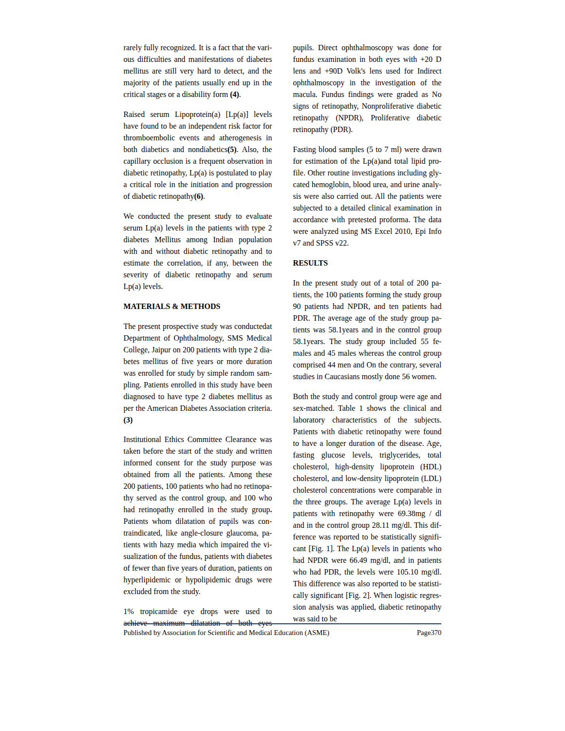rarely fully recognized. It is a fact that the various difficulties and manifestations of diabetes mellitus are still very hard to detect, and the majority of the patients usually end up in the critical stages or a disability form (4).
Raised serum Lipoprotein(a) [Lp(a)] levels have found to be an independent risk factor for thromboembolic events and atherogenesis in both diabetics and nondiabetics(5). Also, the capillary occlusion is a frequent observation in diabetic retinopathy, Lp(a) is postulated to play a critical role in the initiation and progression of diabetic retinopathy(6).
We conducted the present study to evaluate serum Lp(a) levels in the patients with type 2 diabetes Mellitus among Indian population with and without diabetic retinopathy and to estimate the correlation, if any, between the severity of diabetic retinopathy and serum Lp(a) levels.
Materials & Methods
The present prospective study was conductedat Department of Ophthalmology, SMS Medical College, Jaipur on 200 patients with type 2 diabetes mellitus of five years or more duration was enrolled for study by simple random sampling. Patients enrolled in this study have been diagnosed to have type 2 diabetes mellitus as per the American Diabetes Association criteria. (3)
Institutional Ethics Committee Clearance was taken before the start of the study and written informed consent for the study purpose was obtained from all the patients. Among these 200 patients, 100 patients who had no retinopathy served as the control group, and 100 who had retinopathy enrolled in the study group. Patients whom dilatation of pupils was contraindicated, like angle-closure glaucoma, patients with hazy media which impaired the visualization of the fundus, patients with diabetes of fewer than five years of duration, patients on hyperlipidemic or hypolipidemic drugs were excluded from the study.
1% tropicamide eye drops were used to achieve maximum dilatation of both eyes pupils. Direct ophthalmoscopy was done for fundus examination in both eyes with +20 D lens and +90D Volk's lens used for Indirect ophthalmoscopy in the investigation of the macula. Fundus findings were graded as No signs of retinopathy, Nonproliferative diabetic retinopathy (NPDR), Proliferative diabetic retinopathy (PDR).
Fasting blood samples (5 to 7 ml) were drawn for estimation of the Lp(a)and total lipid profile. Other routine investigations including glycated hemoglobin, blood urea, and urine analysis were also carried out. All the patients were subjected to a detailed clinical examination in accordance with pretested proforma. The data were analyzed using MS Excel 2010, Epi Info v7 and SPSS v22.
Results
In the present study out of a total of 200 patients, the 100 patients forming the study group 90 patients had NPDR, and ten patients had PDR. The average age of the study group patients was 58.1years and in the control group 58.1years. The study group included 55 females and 45 males whereas the control group comprised 44 men and On the contrary, several studies in Caucasians mostly done 56 women.
Both the study and control group were age and sex-matched. Table 1 shows the clinical and laboratory characteristics of the subjects. Patients with diabetic retinopathy were found to have a longer duration of the disease. Age, fasting glucose levels, triglycerides, total cholesterol, high-density lipoprotein (HDL) cholesterol, and low-density lipoprotein (LDL) cholesterol concentrations were comparable in the three groups. The average Lp(a) levels in patients with retinopathy were 69.38mg / dl and in the control group 28.11 mg/dl. This difference was reported to be statistically significant [Fig. 1]. The Lp(a) levels in patients who had NPDR were 66.49 mg/dl, and in patients who had PDR, the levels were 105.10 mg/dl. This difference was also reported to be statistically significant [Fig. 2]. When logistic regression analysis was applied, diabetic retinopathy was said to be
Published by Association for Scientific and Medical Education (ASME)
Page370